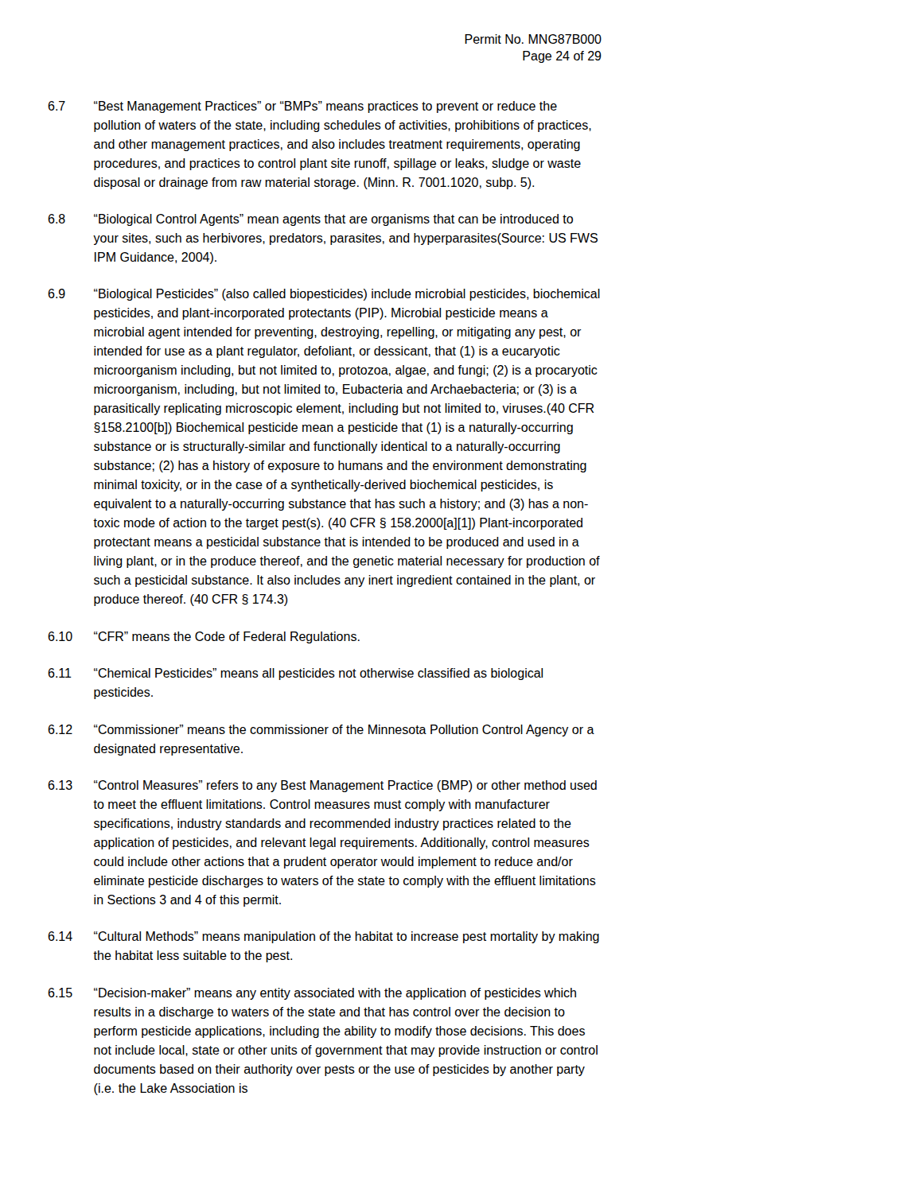Permit No. MNG87B000
Page 24 of 29
6.7
“Best Management Practices” or “BMPs” means practices to prevent or reduce the pollution of waters of the state, including schedules of activities, prohibitions of practices, and other management practices, and also includes treatment requirements, operating procedures, and practices to control plant site runoff, spillage or leaks, sludge or waste disposal or drainage from raw material storage. (Minn. R. 7001.1020, subp. 5).
6.8
“Biological Control Agents” mean agents that are organisms that can be introduced to your sites, such as herbivores, predators, parasites, and hyperparasites(Source: US FWS IPM Guidance, 2004).
6.9
“Biological Pesticides” (also called biopesticides) include microbial pesticides, biochemical pesticides, and plant-incorporated protectants (PIP). Microbial pesticide means a microbial agent intended for preventing, destroying, repelling, or mitigating any pest, or intended for use as a plant regulator, defoliant, or dessicant, that (1) is a eucaryotic microorganism including, but not limited to, protozoa, algae, and fungi; (2) is a procaryotic microorganism, including, but not limited to, Eubacteria and Archaebacteria; or (3) is a parasitically replicating microscopic element, including but not limited to, viruses.(40 CFR §158.2100[b]) Biochemical pesticide mean a pesticide that (1) is a naturally-occurring substance or is structurally-similar and functionally identical to a naturally-occurring substance; (2) has a history of exposure to humans and the environment demonstrating minimal toxicity, or in the case of a synthetically-derived biochemical pesticides, is equivalent to a naturally-occurring substance that has such a history; and (3) has a non-toxic mode of action to the target pest(s). (40 CFR § 158.2000[a][1]) Plant-incorporated protectant means a pesticidal substance that is intended to be produced and used in a living plant, or in the produce thereof, and the genetic material necessary for production of such a pesticidal substance. It also includes any inert ingredient contained in the plant, or produce thereof. (40 CFR § 174.3)
6.10
“CFR” means the Code of Federal Regulations.
6.11
“Chemical Pesticides” means all pesticides not otherwise classified as biological pesticides.
6.12
“Commissioner” means the commissioner of the Minnesota Pollution Control Agency or a designated representative.
6.13
“Control Measures” refers to any Best Management Practice (BMP) or other method used to meet the effluent limitations. Control measures must comply with manufacturer specifications, industry standards and recommended industry practices related to the application of pesticides, and relevant legal requirements. Additionally, control measures could include other actions that a prudent operator would implement to reduce and/or eliminate pesticide discharges to waters of the state to comply with the effluent limitations in Sections 3 and 4 of this permit.
6.14
“Cultural Methods” means manipulation of the habitat to increase pest mortality by making the habitat less suitable to the pest.
6.15
“Decision-maker” means any entity associated with the application of pesticides which results in a discharge to waters of the state and that has control over the decision to perform pesticide applications, including the ability to modify those decisions. This does not include local, state or other units of government that may provide instruction or control documents based on their authority over pests or the use of pesticides by another party (i.e. the Lake Association is